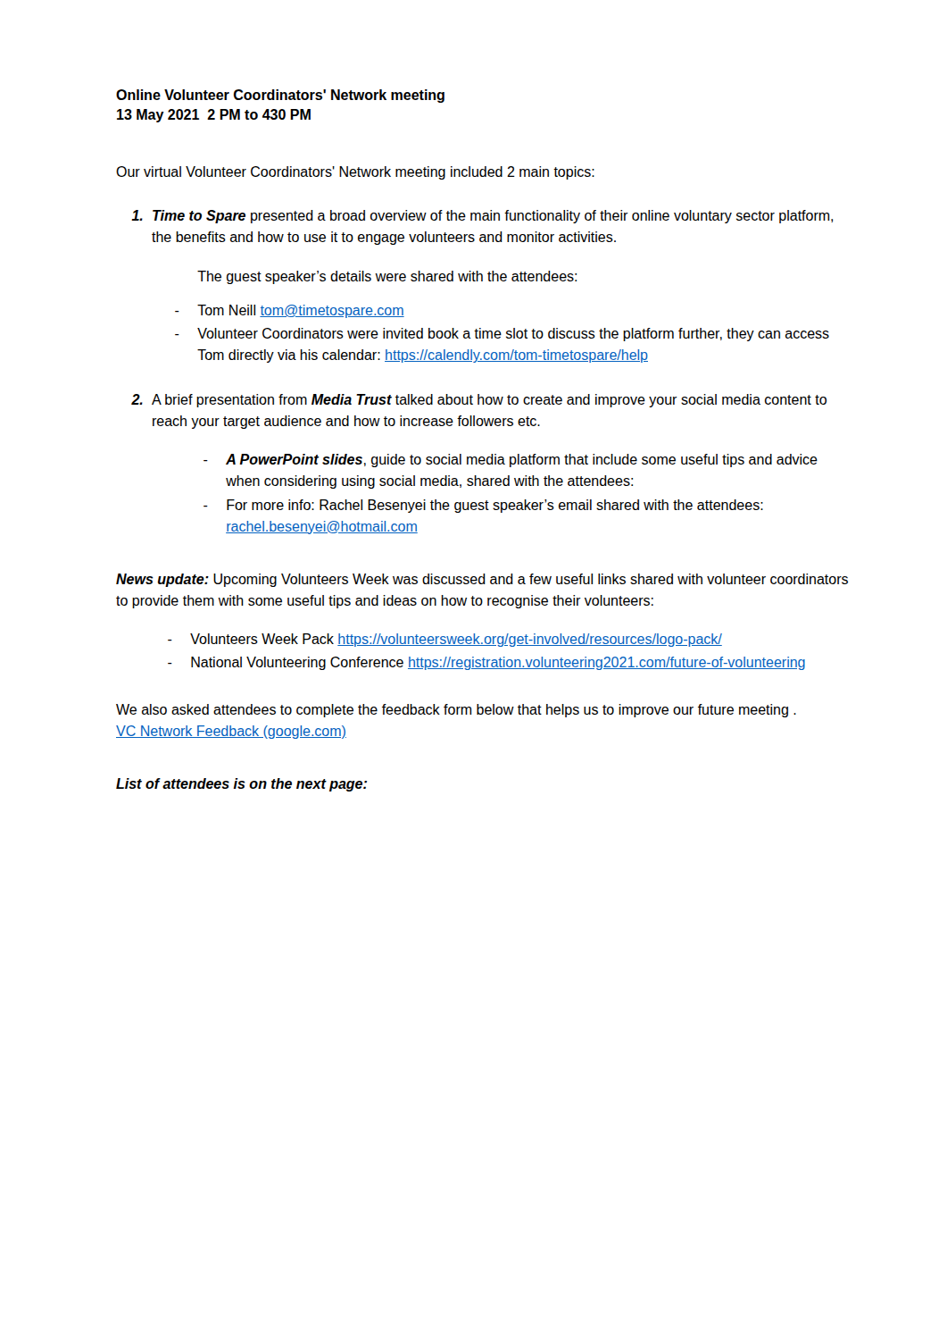Online Volunteer Coordinators' Network meeting
13 May 2021 2 PM to 430 PM
Our virtual Volunteer Coordinators' Network meeting included 2 main topics:
Time to Spare presented a broad overview of the main functionality of their online voluntary sector platform, the benefits and how to use it to engage volunteers and monitor activities.
The guest speaker’s details were shared with the attendees:
Tom Neill tom@timetospare.com
Volunteer Coordinators were invited book a time slot to discuss the platform further, they can access Tom directly via his calendar: https://calendly.com/tom-timetospare/help
A brief presentation from Media Trust talked about how to create and improve your social media content to reach your target audience and how to increase followers etc.
A PowerPoint slides, guide to social media platform that include some useful tips and advice when considering using social media, shared with the attendees:
For more info: Rachel Besenyei the guest speaker’s email shared with the attendees: rachel.besenyei@hotmail.com
News update: Upcoming Volunteers Week was discussed and a few useful links shared with volunteer coordinators to provide them with some useful tips and ideas on how to recognise their volunteers:
Volunteers Week Pack https://volunteersweek.org/get-involved/resources/logo-pack/
National Volunteering Conference https://registration.volunteering2021.com/future-of-volunteering
We also asked attendees to complete the feedback form below that helps us to improve our future meeting .
VC Network Feedback (google.com)
List of attendees is on the next page: